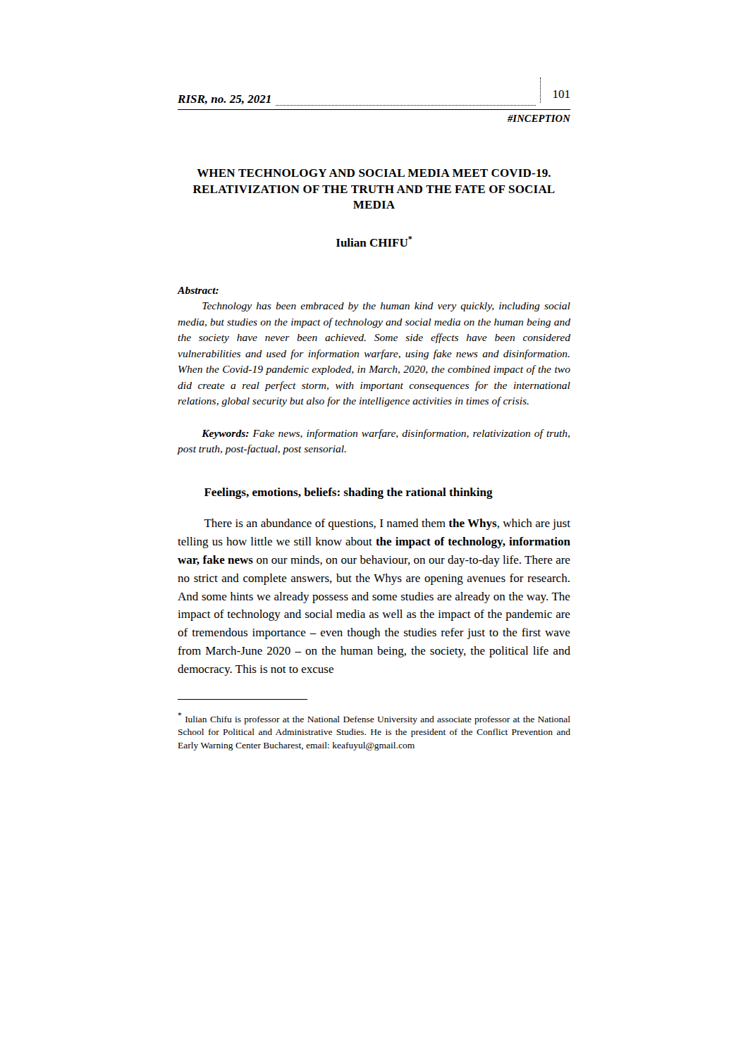RISR, no. 25, 2021 101
#INCEPTION
When Technology and Social Media Meet Covid-19.
Relativization of the Truth and the Fate of Social Media
Iulian CHIFU*
Abstract:
Technology has been embraced by the human kind very quickly, including social media, but studies on the impact of technology and social media on the human being and the society have never been achieved. Some side effects have been considered vulnerabilities and used for information warfare, using fake news and disinformation. When the Covid-19 pandemic exploded, in March, 2020, the combined impact of the two did create a real perfect storm, with important consequences for the international relations, global security but also for the intelligence activities in times of crisis.
Keywords: Fake news, information warfare, disinformation, relativization of truth, post truth, post-factual, post sensorial.
Feelings, emotions, beliefs: shading the rational thinking
There is an abundance of questions, I named them the Whys, which are just telling us how little we still know about the impact of technology, information war, fake news on our minds, on our behaviour, on our day-to-day life. There are no strict and complete answers, but the Whys are opening avenues for research. And some hints we already possess and some studies are already on the way. The impact of technology and social media as well as the impact of the pandemic are of tremendous importance – even though the studies refer just to the first wave from March-June 2020 – on the human being, the society, the political life and democracy. This is not to excuse
* Iulian Chifu is professor at the National Defense University and associate professor at the National School for Political and Administrative Studies. He is the president of the Conflict Prevention and Early Warning Center Bucharest, email: keafuyul@gmail.com